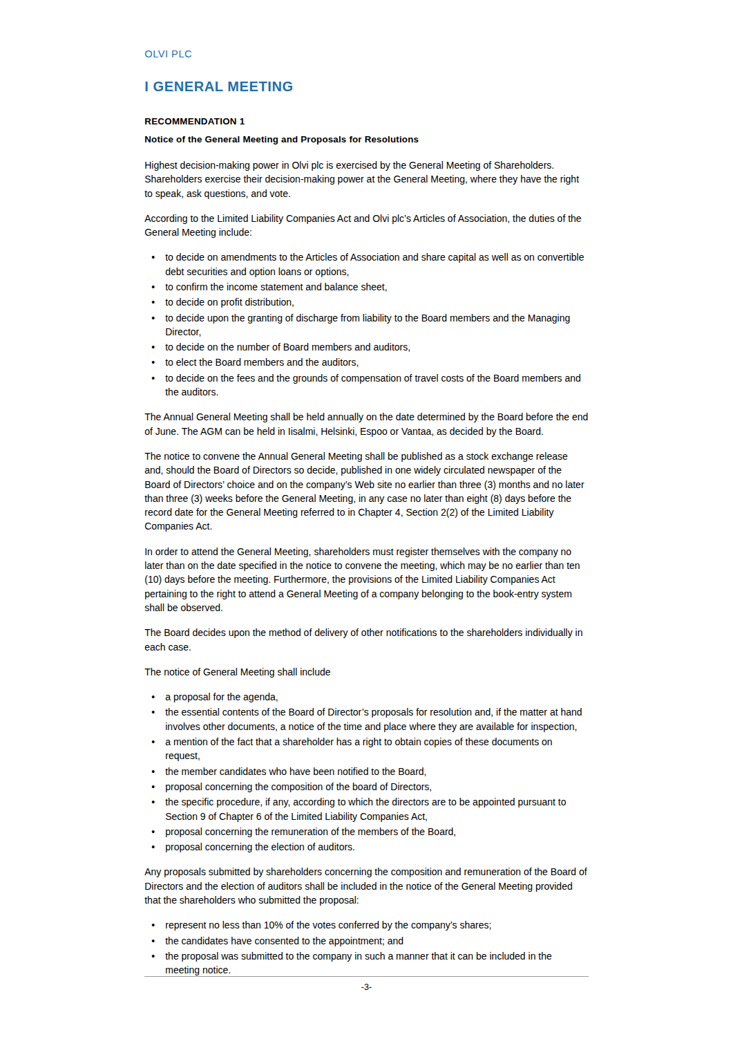OLVI PLC
I GENERAL MEETING
RECOMMENDATION 1
Notice of the General Meeting and Proposals for Resolutions
Highest decision-making power in Olvi plc is exercised by the General Meeting of Shareholders. Shareholders exercise their decision-making power at the General Meeting, where they have the right to speak, ask questions, and vote.
According to the Limited Liability Companies Act and Olvi plc’s Articles of Association, the duties of the General Meeting include:
to decide on amendments to the Articles of Association and share capital as well as on convertible debt securities and option loans or options,
to confirm the income statement and balance sheet,
to decide on profit distribution,
to decide upon the granting of discharge from liability to the Board members and the Managing Director,
to decide on the number of Board members and auditors,
to elect the Board members and the auditors,
to decide on the fees and the grounds of compensation of travel costs of the Board members and the auditors.
The Annual General Meeting shall be held annually on the date determined by the Board before the end of June. The AGM can be held in Iisalmi, Helsinki, Espoo or Vantaa, as decided by the Board.
The notice to convene the Annual General Meeting shall be published as a stock exchange release and, should the Board of Directors so decide, published in one widely circulated newspaper of the Board of Directors’ choice and on the company’s Web site no earlier than three (3) months and no later than three (3) weeks before the General Meeting, in any case no later than eight (8) days before the record date for the General Meeting referred to in Chapter 4, Section 2(2) of the Limited Liability Companies Act.
In order to attend the General Meeting, shareholders must register themselves with the company no later than on the date specified in the notice to convene the meeting, which may be no earlier than ten (10) days before the meeting. Furthermore, the provisions of the Limited Liability Companies Act pertaining to the right to attend a General Meeting of a company belonging to the book-entry system shall be observed.
The Board decides upon the method of delivery of other notifications to the shareholders individually in each case.
The notice of General Meeting shall include
a proposal for the agenda,
the essential contents of the Board of Director’s proposals for resolution and, if the matter at hand involves other documents, a notice of the time and place where they are available for inspection,
a mention of the fact that a shareholder has a right to obtain copies of these documents on request,
the member candidates who have been notified to the Board,
proposal concerning the composition of the board of Directors,
the specific procedure, if any, according to which the directors are to be appointed pursuant to Section 9 of Chapter 6 of the Limited Liability Companies Act,
proposal concerning the remuneration of the members of the Board,
proposal concerning the election of auditors.
Any proposals submitted by shareholders concerning the composition and remuneration of the Board of Directors and the election of auditors shall be included in the notice of the General Meeting provided that the shareholders who submitted the proposal:
represent no less than 10% of the votes conferred by the company’s shares;
the candidates have consented to the appointment; and
the proposal was submitted to the company in such a manner that it can be included in the meeting notice.
-3-